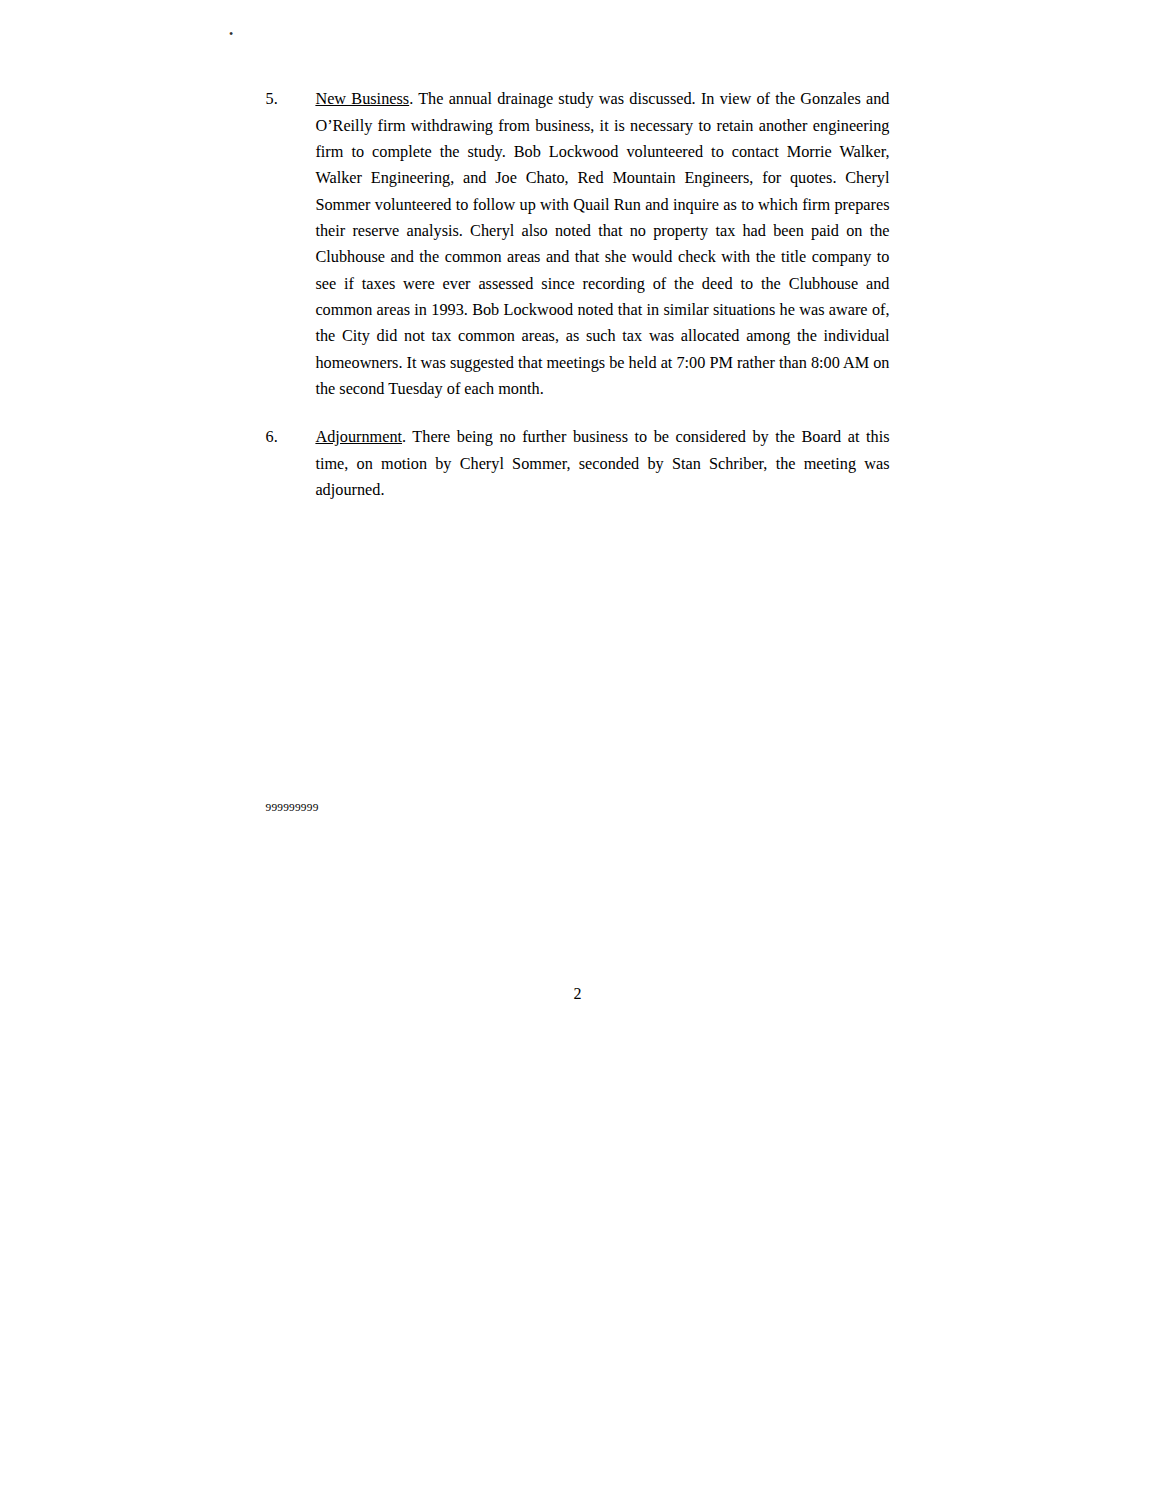•
5.
New Business. The annual drainage study was discussed. In view of the Gonzales and O’Reilly firm withdrawing from business, it is necessary to retain another engineering firm to complete the study. Bob Lockwood volunteered to contact Morrie Walker, Walker Engineering, and Joe Chato, Red Mountain Engineers, for quotes. Cheryl Sommer volunteered to follow up with Quail Run and inquire as to which firm prepares their reserve analysis. Cheryl also noted that no property tax had been paid on the Clubhouse and the common areas and that she would check with the title company to see if taxes were ever assessed since recording of the deed to the Clubhouse and common areas in 1993. Bob Lockwood noted that in similar situations he was aware of, the City did not tax common areas, as such tax was allocated among the individual homeowners. It was suggested that meetings be held at 7:00 PM rather than 8:00 AM on the second Tuesday of each month.
6.
Adjournment. There being no further business to be considered by the Board at this time, on motion by Cheryl Sommer, seconded by Stan Schriber, the meeting was adjourned.
999999999
2